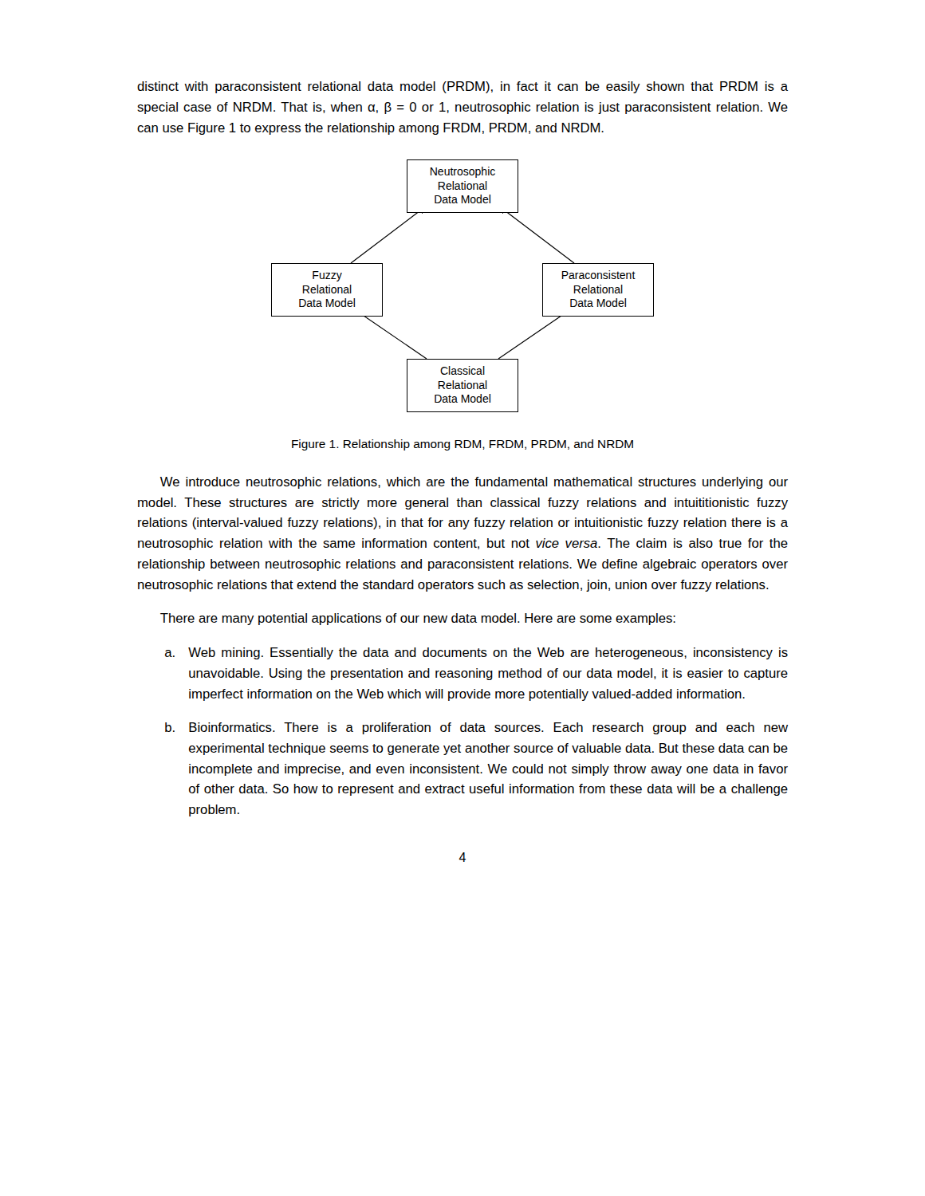distinct with paraconsistent relational data model (PRDM), in fact it can be easily shown that PRDM is a special case of NRDM. That is, when α, β = 0 or 1, neutrosophic relation is just paraconsistent relation. We can use Figure 1 to express the relationship among FRDM, PRDM, and NRDM.
Neutrosophic
Relational
Data Model
Fuzzy
Relational
Data Model
Paraconsistent
Relational
Data Model
Classical
Relational
Data Model
Figure 1. Relationship among RDM, FRDM, PRDM, and NRDM
We introduce neutrosophic relations, which are the fundamental mathematical structures underlying our model. These structures are strictly more general than classical fuzzy relations and intuititionistic fuzzy relations (interval-valued fuzzy relations), in that for any fuzzy relation or intuitionistic fuzzy relation there is a neutrosophic relation with the same information content, but not vice versa. The claim is also true for the relationship between neutrosophic relations and paraconsistent relations. We define algebraic operators over neutrosophic relations that extend the standard operators such as selection, join, union over fuzzy relations.
There are many potential applications of our new data model. Here are some examples:
Web mining. Essentially the data and documents on the Web are heterogeneous, inconsistency is unavoidable. Using the presentation and reasoning method of our data model, it is easier to capture imperfect information on the Web which will provide more potentially valued-added information.
Bioinformatics. There is a proliferation of data sources. Each research group and each new experimental technique seems to generate yet another source of valuable data. But these data can be incomplete and imprecise, and even inconsistent. We could not simply throw away one data in favor of other data. So how to represent and extract useful information from these data will be a challenge problem.
4